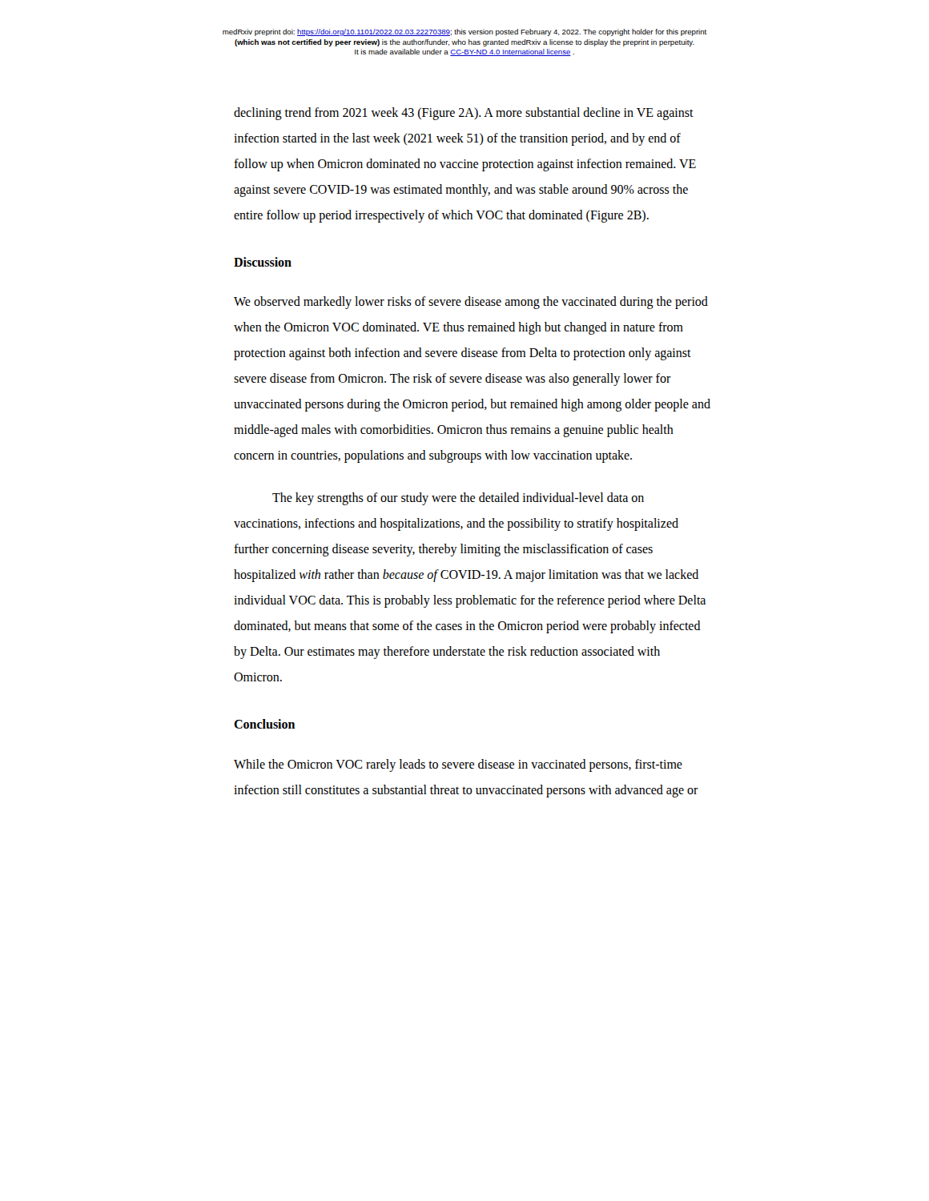medRxiv preprint doi: https://doi.org/10.1101/2022.02.03.22270389; this version posted February 4, 2022. The copyright holder for this preprint
(which was not certified by peer review) is the author/funder, who has granted medRxiv a license to display the preprint in perpetuity.
It is made available under a CC-BY-ND 4.0 International license .
declining trend from 2021 week 43 (Figure 2A). A more substantial decline in VE against infection started in the last week (2021 week 51) of the transition period, and by end of follow up when Omicron dominated no vaccine protection against infection remained. VE against severe COVID-19 was estimated monthly, and was stable around 90% across the entire follow up period irrespectively of which VOC that dominated (Figure 2B).
Discussion
We observed markedly lower risks of severe disease among the vaccinated during the period when the Omicron VOC dominated. VE thus remained high but changed in nature from protection against both infection and severe disease from Delta to protection only against severe disease from Omicron. The risk of severe disease was also generally lower for unvaccinated persons during the Omicron period, but remained high among older people and middle-aged males with comorbidities. Omicron thus remains a genuine public health concern in countries, populations and subgroups with low vaccination uptake.
The key strengths of our study were the detailed individual-level data on vaccinations, infections and hospitalizations, and the possibility to stratify hospitalized further concerning disease severity, thereby limiting the misclassification of cases hospitalized with rather than because of COVID-19. A major limitation was that we lacked individual VOC data. This is probably less problematic for the reference period where Delta dominated, but means that some of the cases in the Omicron period were probably infected by Delta. Our estimates may therefore understate the risk reduction associated with Omicron.
Conclusion
While the Omicron VOC rarely leads to severe disease in vaccinated persons, first-time infection still constitutes a substantial threat to unvaccinated persons with advanced age or